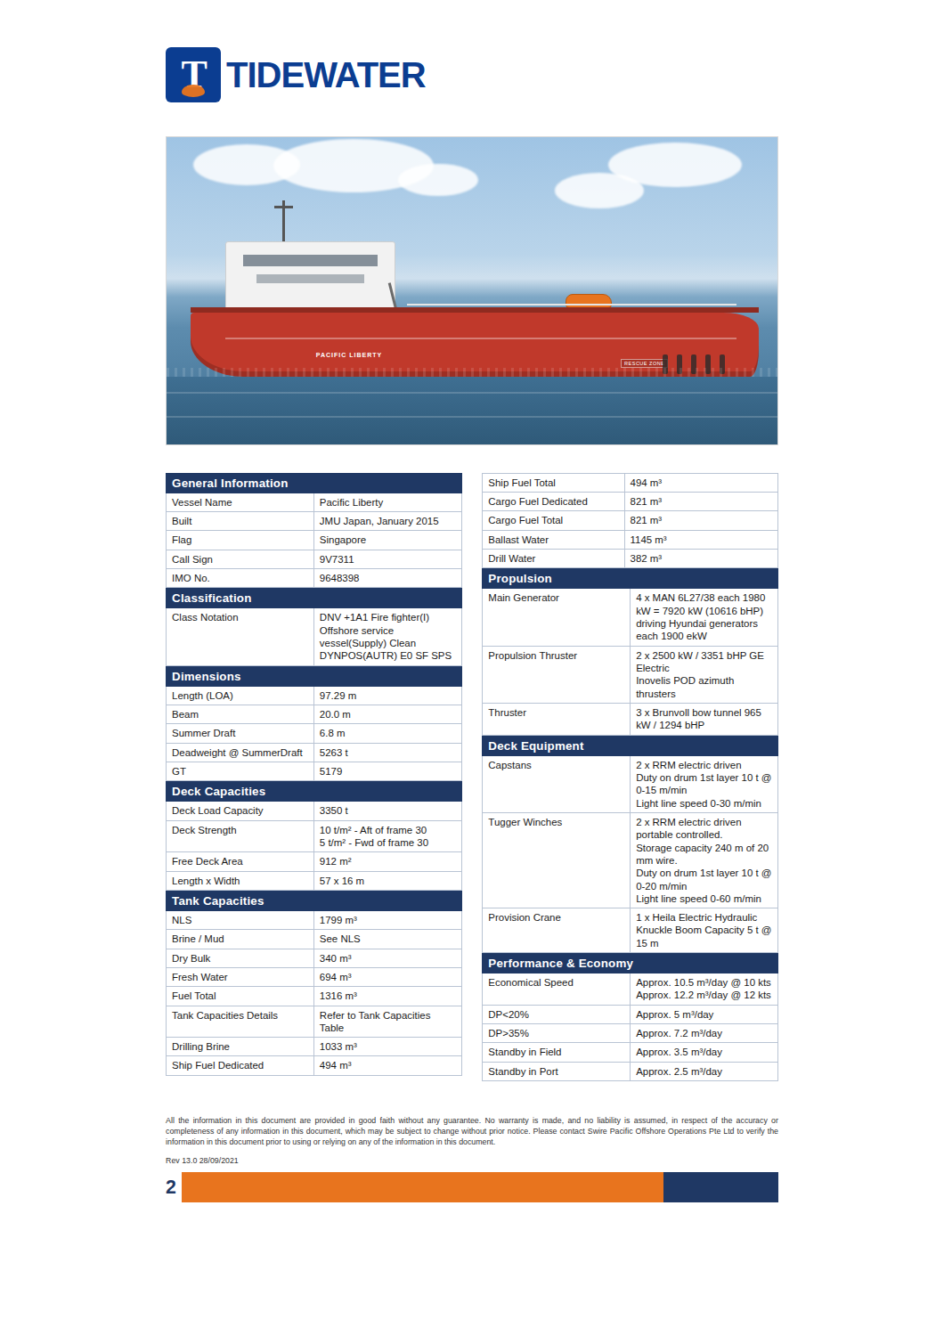TIDEWATER
PACIFIC LIBERTY RESCUE ZONE
| General Information |
| --- |
| Vessel Name | Pacific Liberty |
| Built | JMU Japan, January 2015 |
| Flag | Singapore |
| Call Sign | 9V7311 |
| IMO No. | 9648398 |
| Classification |
| --- |
| Class Notation | DNV +1A1 Fire fighter(I) Offshore service vessel(Supply) Clean DYNPOS(AUTR) E0 SF SPS |
| Dimensions |
| --- |
| Length (LOA) | 97.29 m |
| Beam | 20.0 m |
| Summer Draft | 6.8 m |
| Deadweight @ SummerDraft | 5263 t |
| GT | 5179 |
| Deck Capacities |
| --- |
| Deck Load Capacity | 3350 t |
| Deck Strength | 10 t/m² - Aft of frame 30 5 t/m² - Fwd of frame 30 |
| Free Deck Area | 912 m² |
| Length x Width | 57 x 16 m |
| Tank Capacities |
| --- |
| NLS | 1799 m³ |
| Brine / Mud | See NLS |
| Dry Bulk | 340 m³ |
| Fresh Water | 694 m³ |
| Fuel Total | 1316 m³ |
| Tank Capacities Details | Refer to Tank Capacities Table |
| Drilling Brine | 1033 m³ |
| Ship Fuel Dedicated | 494 m³ |
| Ship Fuel Total | 494 m³ |
| Cargo Fuel Dedicated | 821 m³ |
| Cargo Fuel Total | 821 m³ |
| Ballast Water | 1145 m³ |
| Drill Water | 382 m³ |
| Propulsion |
| --- |
| Main Generator | 4 x MAN 6L27/38 each 1980 kW = 7920 kW (10616 bHP) driving Hyundai generators each 1900 ekW |
| Propulsion Thruster | 2 x 2500 kW / 3351 bHP GE Electric Inovelis POD azimuth thrusters |
| Thruster | 3 x Brunvoll bow tunnel 965 kW / 1294 bHP |
| Deck Equipment |
| --- |
| Capstans | 2 x RRM electric driven Duty on drum 1st layer 10 t @ 0-15 m/min Light line speed 0-30 m/min |
| Tugger Winches | 2 x RRM electric driven portable controlled. Storage capacity 240 m of 20 mm wire. Duty on drum 1st layer 10 t @ 0-20 m/min Light line speed 0-60 m/min |
| Provision Crane | 1 x Heila Electric Hydraulic Knuckle Boom Capacity 5 t @ 15 m |
| Performance & Economy |
| --- |
| Economical Speed | Approx. 10.5 m³/day @ 10 kts Approx. 12.2 m³/day @ 12 kts |
| DP<20% | Approx. 5 m³/day |
| DP>35% | Approx. 7.2 m³/day |
| Standby in Field | Approx. 3.5 m³/day |
| Standby in Port | Approx. 2.5 m³/day |
All the information in this document are provided in good faith without any guarantee. No warranty is made, and no liability is assumed, in respect of the accuracy or completeness of any information in this document, which may be subject to change without prior notice. Please contact Swire Pacific Offshore Operations Pte Ltd to verify the information in this document prior to using or relying on any of the information in this document.
Rev 13.0 28/09/2021
2